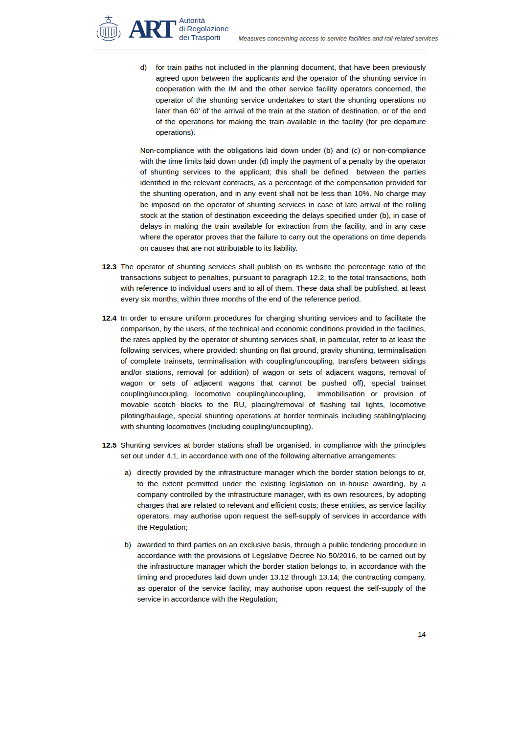ART
Autorità
di Regolazione
dei Trasporti
Measures concerning access to service facilities and rail-related services
d)
for train paths not included in the planning document, that have been previously agreed upon between the applicants and the operator of the shunting service in cooperation with the IM and the other service facility operators concerned, the operator of the shunting service undertakes to start the shunting operations no later than 60’ of the arrival of the train at the station of destination, or of the end of the operations for making the train available in the facility (for pre-departure operations).
Non-compliance with the obligations laid down under (b) and (c) or non-compliance with the time limits laid down under (d) imply the payment of a penalty by the operator of shunting services to the applicant; this shall be defined between the parties identified in the relevant contracts, as a percentage of the compensation provided for the shunting operation, and in any event shall not be less than 10%. No charge may be imposed on the operator of shunting services in case of late arrival of the rolling stock at the station of destination exceeding the delays specified under (b), in case of delays in making the train available for extraction from the facility, and in any case where the operator proves that the failure to carry out the operations on time depends on causes that are not attributable to its liability.
12.3
The operator of shunting services shall publish on its website the percentage ratio of the transactions subject to penalties, pursuant to paragraph 12.2, to the total transactions, both with reference to individual users and to all of them. These data shall be published, at least every six months, within three months of the end of the reference period.
12.4
In order to ensure uniform procedures for charging shunting services and to facilitate the comparison, by the users, of the technical and economic conditions provided in the facilities, the rates applied by the operator of shunting services shall, in particular, refer to at least the following services, where provided: shunting on flat ground, gravity shunting, terminalisation of complete trainsets, terminalisation with coupling/uncoupling, transfers between sidings and/or stations, removal (or addition) of wagon or sets of adjacent wagons, removal of wagon or sets of adjacent wagons that cannot be pushed off), special trainset coupling/uncoupling, locomotive coupling/uncoupling, immobilisation or provision of movable scotch blocks to the RU, placing/removal of flashing tail lights, locomotive piloting/haulage, special shunting operations at border terminals including stabling/placing with shunting locomotives (including coupling/uncoupling).
12.5
Shunting services at border stations shall be organised. in compliance with the principles set out under 4.1, in accordance with one of the following alternative arrangements:
a) directly provided by the infrastructure manager which the border station belongs to or, to the extent permitted under the existing legislation on in-house awarding, by a company controlled by the infrastructure manager, with its own resources, by adopting charges that are related to relevant and efficient costs; these entities, as service facility operators, may authorise upon request the self-supply of services in accordance with the Regulation;
b) awarded to third parties on an exclusive basis, through a public tendering procedure in accordance with the provisions of Legislative Decree No 50/2016, to be carried out by the infrastructure manager which the border station belongs to, in accordance with the timing and procedures laid down under 13.12 through 13.14; the contracting company, as operator of the service facility, may authorise upon request the self-supply of the service in accordance with the Regulation;
14